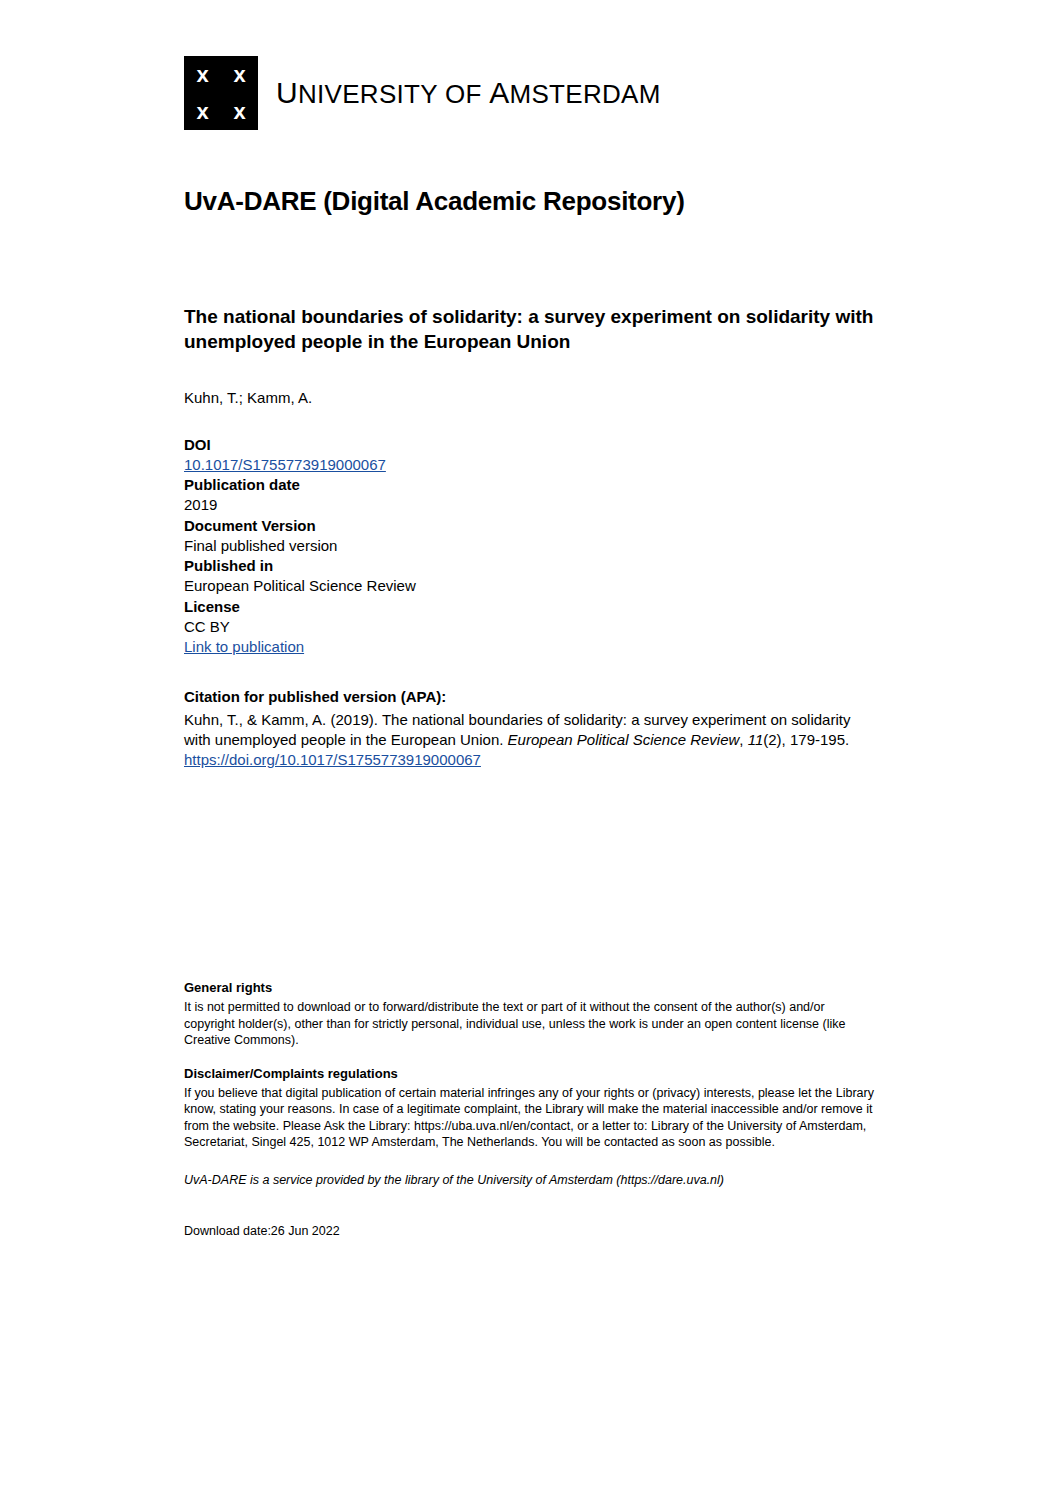xxxx
UNIVERSITY OF AMSTERDAM
UvA-DARE (Digital Academic Repository)
The national boundaries of solidarity: a survey experiment on solidarity with unemployed people in the European Union
Kuhn, T.; Kamm, A.
DOI
10.1017/S1755773919000067
Publication date
2019
Document Version
Final published version
Published in
European Political Science Review
License
CC BY
Link to publication
Citation for published version (APA):
Kuhn, T., & Kamm, A. (2019). The national boundaries of solidarity: a survey experiment on solidarity with unemployed people in the European Union. European Political Science Review, 11(2), 179-195. https://doi.org/10.1017/S1755773919000067
General rights
It is not permitted to download or to forward/distribute the text or part of it without the consent of the author(s) and/or copyright holder(s), other than for strictly personal, individual use, unless the work is under an open content license (like Creative Commons).
Disclaimer/Complaints regulations
If you believe that digital publication of certain material infringes any of your rights or (privacy) interests, please let the Library know, stating your reasons. In case of a legitimate complaint, the Library will make the material inaccessible and/or remove it from the website. Please Ask the Library: https://uba.uva.nl/en/contact, or a letter to: Library of the University of Amsterdam, Secretariat, Singel 425, 1012 WP Amsterdam, The Netherlands. You will be contacted as soon as possible.
UvA-DARE is a service provided by the library of the University of Amsterdam (https://dare.uva.nl)
Download date:26 Jun 2022